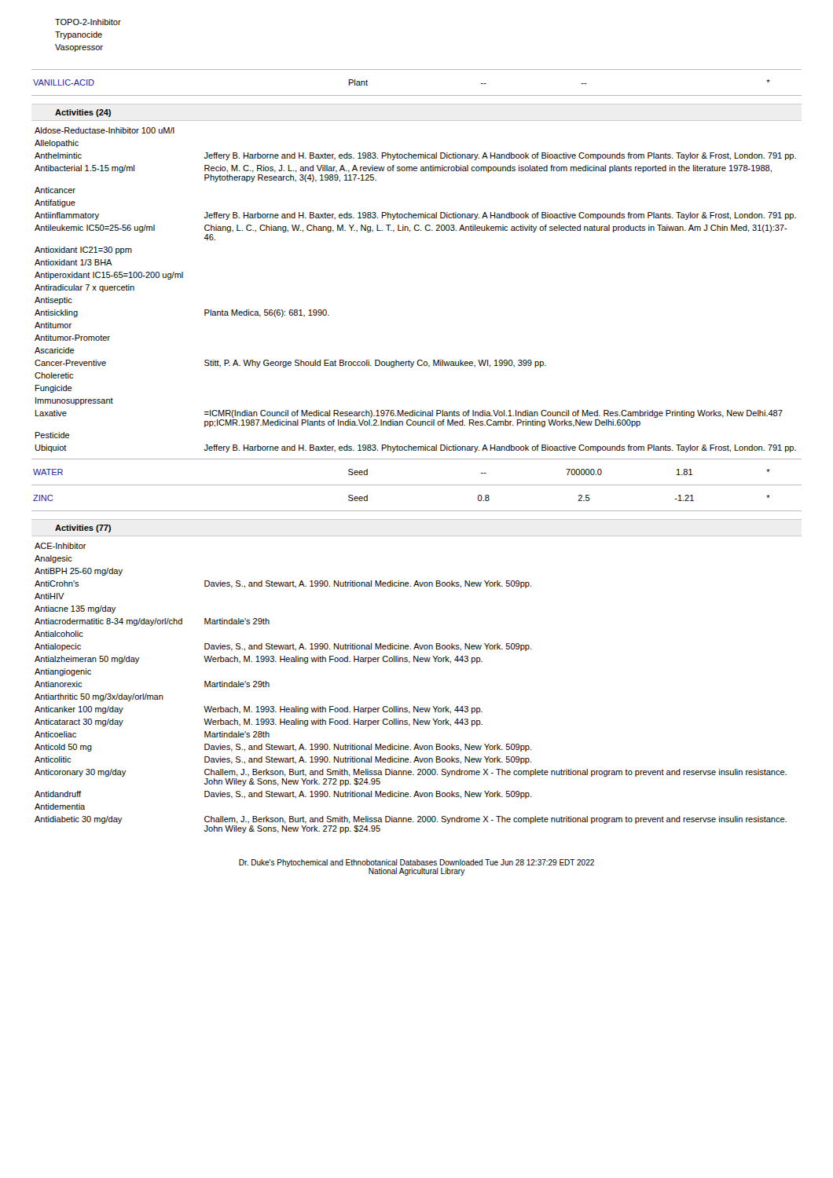TOPO-2-Inhibitor
Trypanocide
Vasopressor
| VANILLIC-ACID | Plant | -- | -- | | * |
Activities (24)
| Aldose-Reductase-Inhibitor 100 uM/l | |
| Allelopathic | |
| Anthelmintic | Jeffery B. Harborne and H. Baxter, eds. 1983. Phytochemical Dictionary. A Handbook of Bioactive Compounds from Plants. Taylor & Frost, London. 791 pp. |
| Antibacterial 1.5-15 mg/ml | Recio, M. C., Rios, J. L., and Villar, A., A review of some antimicrobial compounds isolated from medicinal plants reported in the literature 1978-1988, Phytotherapy Research, 3(4), 1989, 117-125. |
| Anticancer | |
| Antifatigue | |
| Antiinflammatory | Jeffery B. Harborne and H. Baxter, eds. 1983. Phytochemical Dictionary. A Handbook of Bioactive Compounds from Plants. Taylor & Frost, London. 791 pp. |
| Antileukemic IC50=25-56 ug/ml | Chiang, L. C., Chiang, W., Chang, M. Y., Ng, L. T., Lin, C. C. 2003. Antileukemic activity of selected natural products in Taiwan. Am J Chin Med, 31(1):37-46. |
| Antioxidant IC21=30 ppm | |
| Antioxidant 1/3 BHA | |
| Antiperoxidant IC15-65=100-200 ug/ml | |
| Antiradicular 7 x quercetin | |
| Antiseptic | |
| Antisickling | Planta Medica, 56(6): 681, 1990. |
| Antitumor | |
| Antitumor-Promoter | |
| Ascaricide | |
| Cancer-Preventive | Stitt, P. A. Why George Should Eat Broccoli. Dougherty Co, Milwaukee, WI, 1990, 399 pp. |
| Choleretic | |
| Fungicide | |
| Immunosuppressant | |
| Laxative | =ICMR(Indian Council of Medical Research).1976.Medicinal Plants of India.Vol.1.Indian Council of Med. Res.Cambridge Printing Works, New Delhi.487 pp;ICMR.1987.Medicinal Plants of India.Vol.2.Indian Council of Med. Res.Cambr. Printing Works,New Delhi.600pp |
| Pesticide | |
| Ubiquiot | Jeffery B. Harborne and H. Baxter, eds. 1983. Phytochemical Dictionary. A Handbook of Bioactive Compounds from Plants. Taylor & Frost, London. 791 pp. |
| WATER | Seed | -- | 700000.0 | 1.81 | * |
| ZINC | Seed | 0.8 | 2.5 | -1.21 | * |
Activities (77)
| ACE-Inhibitor | |
| Analgesic | |
| AntiBPH 25-60 mg/day | |
| AntiCrohn's | Davies, S., and Stewart, A. 1990. Nutritional Medicine. Avon Books, New York. 509pp. |
| AntiHIV | |
| Antiacne 135 mg/day | |
| Antiacrodermatitic 8-34 mg/day/orl/chd | Martindale's 29th |
| Antialcoholic | |
| Antialopecic | Davies, S., and Stewart, A. 1990. Nutritional Medicine. Avon Books, New York. 509pp. |
| Antialzheimeran 50 mg/day | Werbach, M. 1993. Healing with Food. Harper Collins, New York, 443 pp. |
| Antiangiogenic | |
| Antianorexic | Martindale's 29th |
| Antiarthritic 50 mg/3x/day/orl/man | |
| Anticanker 100 mg/day | Werbach, M. 1993. Healing with Food. Harper Collins, New York, 443 pp. |
| Anticataract 30 mg/day | Werbach, M. 1993. Healing with Food. Harper Collins, New York, 443 pp. |
| Anticoeliac | Martindale's 28th |
| Anticold 50 mg | Davies, S., and Stewart, A. 1990. Nutritional Medicine. Avon Books, New York. 509pp. |
| Anticolitic | Davies, S., and Stewart, A. 1990. Nutritional Medicine. Avon Books, New York. 509pp. |
| Anticoronary 30 mg/day | Challem, J., Berkson, Burt, and Smith, Melissa Dianne. 2000. Syndrome X - The complete nutritional program to prevent and reservse insulin resistance. John Wiley & Sons, New York. 272 pp. $24.95 |
| Antidandruff | Davies, S., and Stewart, A. 1990. Nutritional Medicine. Avon Books, New York. 509pp. |
| Antidementia | |
| Antidiabetic 30 mg/day | Challem, J., Berkson, Burt, and Smith, Melissa Dianne. 2000. Syndrome X - The complete nutritional program to prevent and reservse insulin resistance. John Wiley & Sons, New York. 272 pp. $24.95 |
Dr. Duke's Phytochemical and Ethnobotanical Databases Downloaded Tue Jun 28 12:37:29 EDT 2022
National Agricultural Library